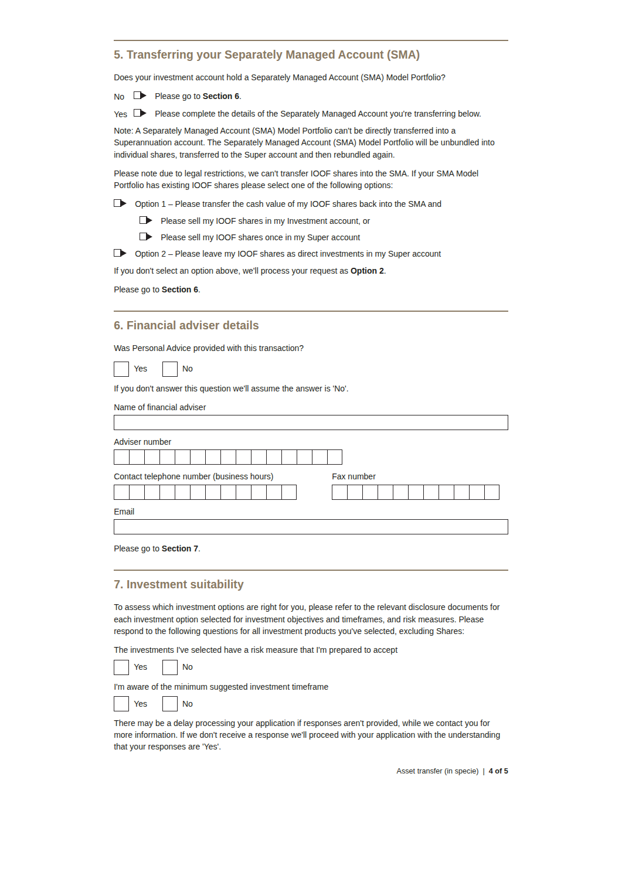5. Transferring your Separately Managed Account (SMA)
Does your investment account hold a Separately Managed Account (SMA) Model Portfolio?
No
Please go to Section 6.
Yes
Please complete the details of the Separately Managed Account you're transferring below.
Note: A Separately Managed Account (SMA) Model Portfolio can't be directly transferred into a Superannuation account. The Separately Managed Account (SMA) Model Portfolio will be unbundled into individual shares, transferred to the Super account and then rebundled again.
Please note due to legal restrictions, we can't transfer IOOF shares into the SMA. If your SMA Model Portfolio has existing IOOF shares please select one of the following options:
Option 1 – Please transfer the cash value of my IOOF shares back into the SMA and
Please sell my IOOF shares in my Investment account, or
Please sell my IOOF shares once in my Super account
Option 2 – Please leave my IOOF shares as direct investments in my Super account
If you don't select an option above, we'll process your request as Option 2.
Please go to Section 6.
6. Financial adviser details
Was Personal Advice provided with this transaction?
Yes No
If you don't answer this question we'll assume the answer is 'No'.
Name of financial adviser
Adviser number
Contact telephone number (business hours)
Fax number
Email
Please go to Section 7.
7. Investment suitability
To assess which investment options are right for you, please refer to the relevant disclosure documents for each investment option selected for investment objectives and timeframes, and risk measures. Please respond to the following questions for all investment products you've selected, excluding Shares:
The investments I've selected have a risk measure that I'm prepared to accept
Yes No
I'm aware of the minimum suggested investment timeframe
Yes No
There may be a delay processing your application if responses aren't provided, while we contact you for more information. If we don't receive a response we'll proceed with your application with the understanding that your responses are 'Yes'.
Asset transfer (in specie) | 4 of 5